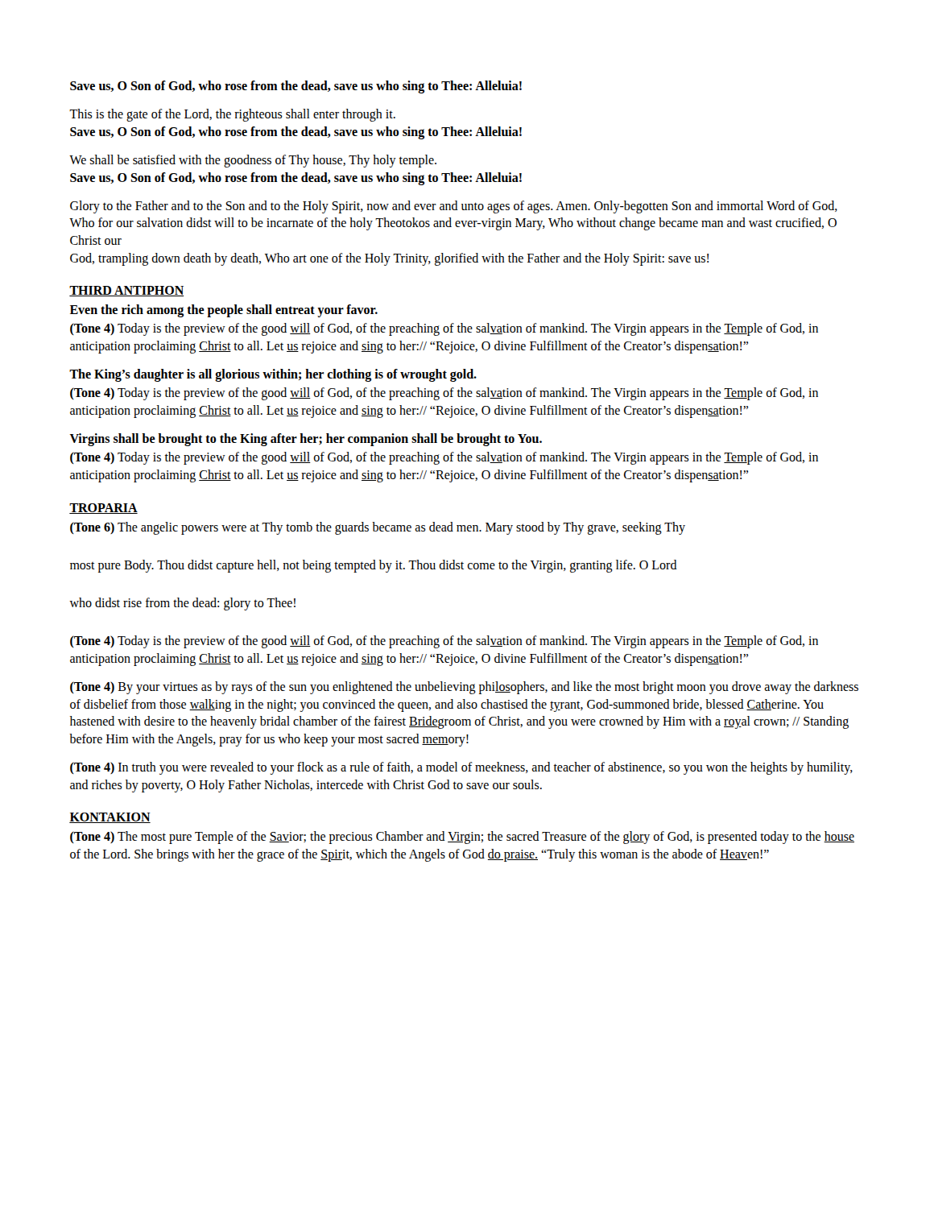Save us, O Son of God, who rose from the dead, save us who sing to Thee: Alleluia!
This is the gate of the Lord, the righteous shall enter through it.
Save us, O Son of God, who rose from the dead, save us who sing to Thee: Alleluia!
We shall be satisfied with the goodness of Thy house, Thy holy temple.
Save us, O Son of God, who rose from the dead, save us who sing to Thee: Alleluia!
Glory to the Father and to the Son and to the Holy Spirit, now and ever and unto ages of ages. Amen. Only-begotten Son and immortal Word of God, Who for our salvation didst will to be incarnate of the holy Theotokos and ever-virgin Mary, Who without change became man and wast crucified, O Christ our
God, trampling down death by death, Who art one of the Holy Trinity, glorified with the Father and the Holy Spirit: save us!
THIRD ANTIPHON
Even the rich among the people shall entreat your favor.
(Tone 4) Today is the preview of the good will of God, of the preaching of the salvation of mankind. The Virgin appears in the Temple of God, in anticipation proclaiming Christ to all. Let us rejoice and sing to her:// “Rejoice, O divine Fulfillment of the Creator’s dispensation!”
The King’s daughter is all glorious within; her clothing is of wrought gold.
(Tone 4) Today is the preview of the good will of God, of the preaching of the salvation of mankind. The Virgin appears in the Temple of God, in anticipation proclaiming Christ to all. Let us rejoice and sing to her:// “Rejoice, O divine Fulfillment of the Creator’s dispensation!”
Virgins shall be brought to the King after her; her companion shall be brought to You.
(Tone 4) Today is the preview of the good will of God, of the preaching of the salvation of mankind. The Virgin appears in the Temple of God, in anticipation proclaiming Christ to all. Let us rejoice and sing to her:// “Rejoice, O divine Fulfillment of the Creator’s dispensation!”
TROPARIA
(Tone 6) The angelic powers were at Thy tomb the guards became as dead men. Mary stood by Thy grave, seeking Thy
most pure Body. Thou didst capture hell, not being tempted by it. Thou didst come to the Virgin, granting life. O Lord
who didst rise from the dead: glory to Thee!
(Tone 4) Today is the preview of the good will of God, of the preaching of the salvation of mankind. The Virgin appears in the Temple of God, in anticipation proclaiming Christ to all. Let us rejoice and sing to her:// “Rejoice, O divine Fulfillment of the Creator’s dispensation!”
(Tone 4) By your virtues as by rays of the sun you enlightened the unbelieving philosophers, and like the most bright moon you drove away the darkness of disbelief from those walking in the night; you convinced the queen, and also chastised the tyrant, God-summoned bride, blessed Catherine. You hastened with desire to the heavenly bridal chamber of the fairest Bridegroom of Christ, and you were crowned by Him with a royal crown; // Standing before Him with the Angels, pray for us who keep your most sacred memory!
(Tone 4) In truth you were revealed to your flock as a rule of faith, a model of meekness, and teacher of abstinence, so you won the heights by humility, and riches by poverty, O Holy Father Nicholas, intercede with Christ God to save our souls.
KONTAKION
(Tone 4) The most pure Temple of the Savior; the precious Chamber and Virgin; the sacred Treasure of the glory of God, is presented today to the house of the Lord. She brings with her the grace of the Spirit, which the Angels of God do praise. “Truly this woman is the abode of Heaven!”